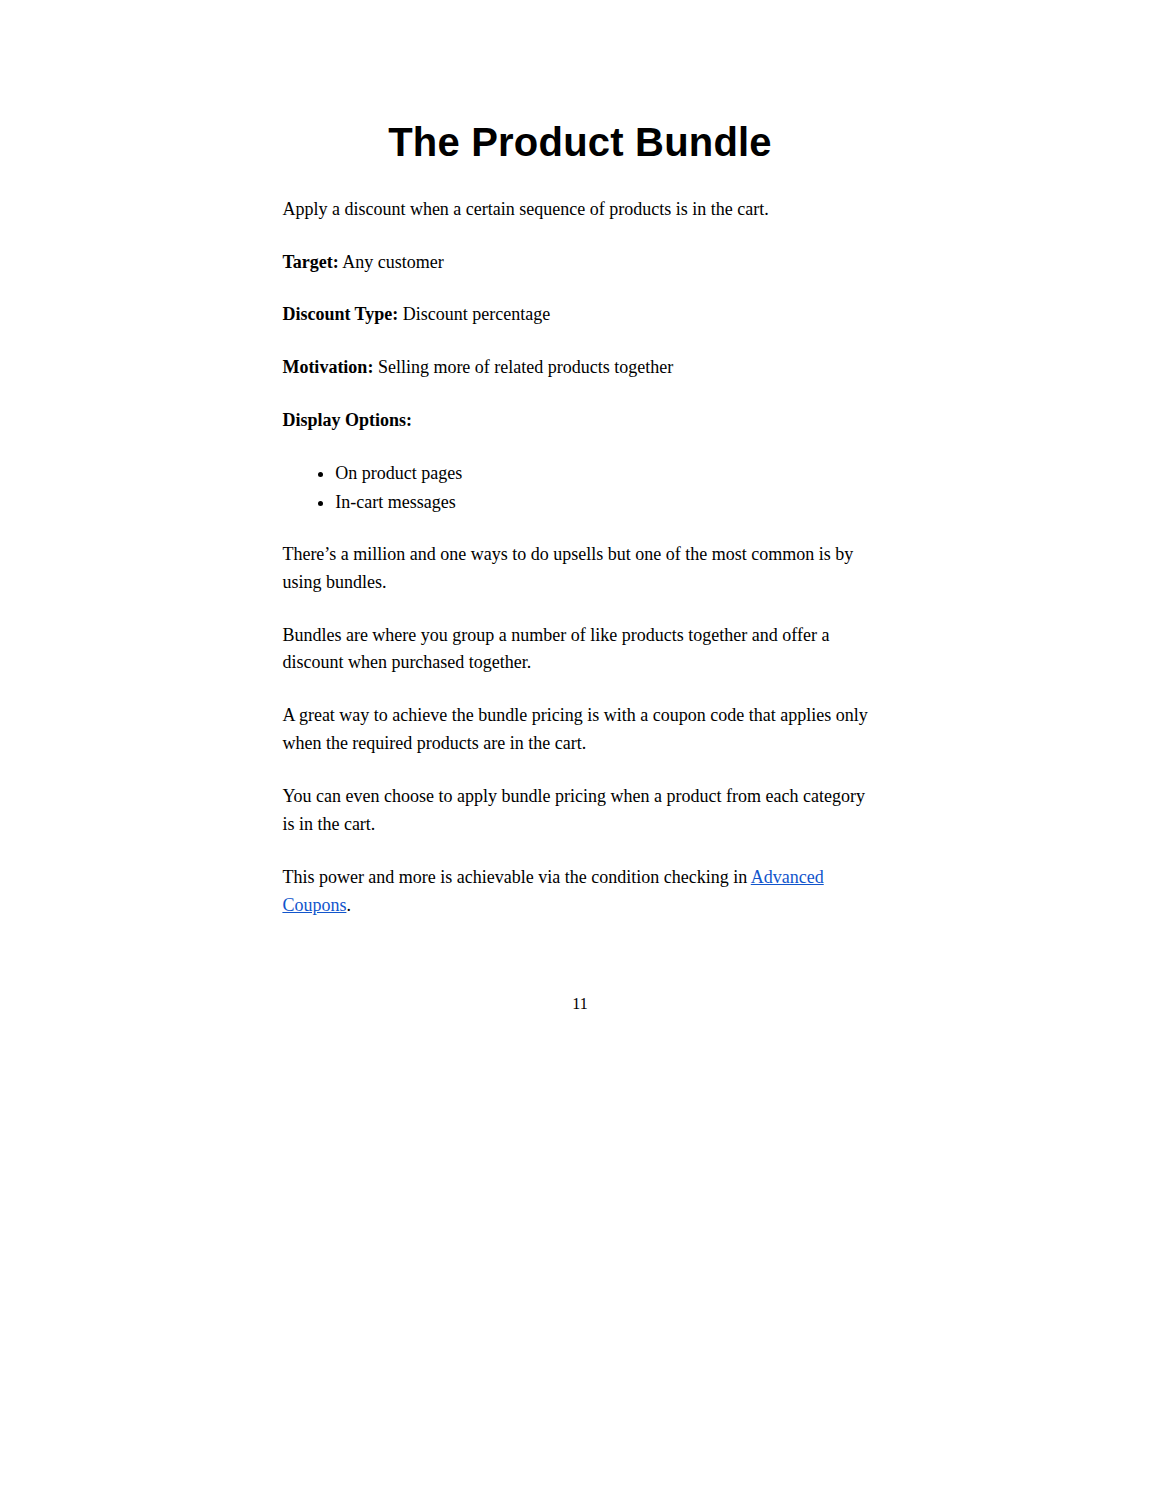The Product Bundle
Apply a discount when a certain sequence of products is in the cart.
Target: Any customer
Discount Type: Discount percentage
Motivation: Selling more of related products together
Display Options:
On product pages
In-cart messages
There’s a million and one ways to do upsells but one of the most common is by using bundles.
Bundles are where you group a number of like products together and offer a discount when purchased together.
A great way to achieve the bundle pricing is with a coupon code that applies only when the required products are in the cart.
You can even choose to apply bundle pricing when a product from each category is in the cart.
This power and more is achievable via the condition checking in Advanced Coupons.
11